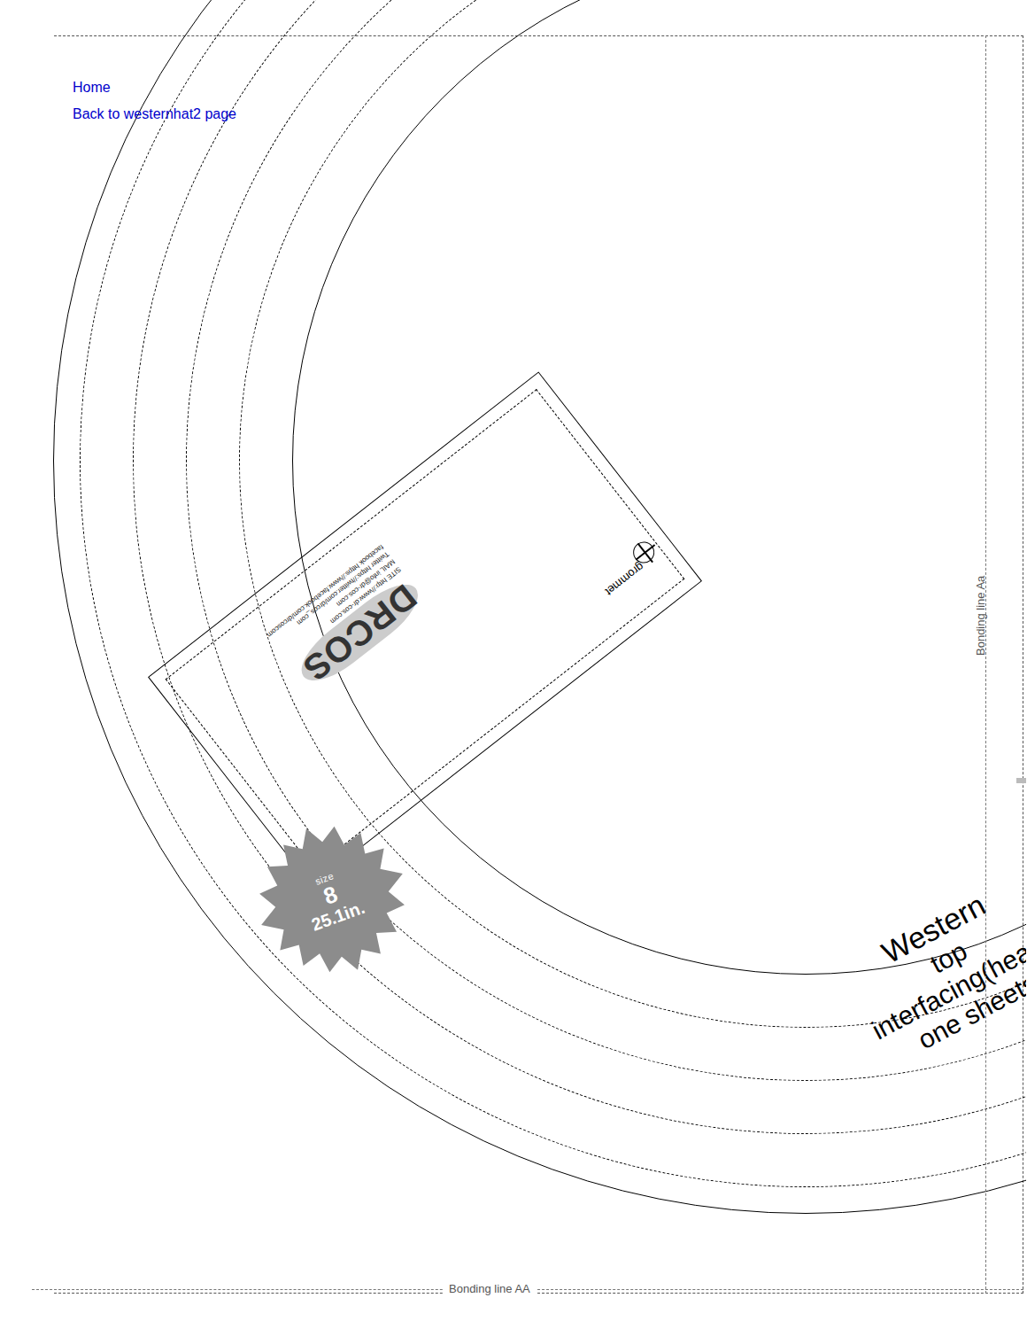Home Back to westernhat2 page
DRCOS
SITE http://www.dr-cos.com
MAIL info@dr-cos.com
Twitter https://twitter.com/drcos_com
facebook https://www.facebook.com/drcoscom
grommet
size 8 25.1in.
Western
top
interfacing(heavy
one sheets
Bonding line Aa
Bonding line AA